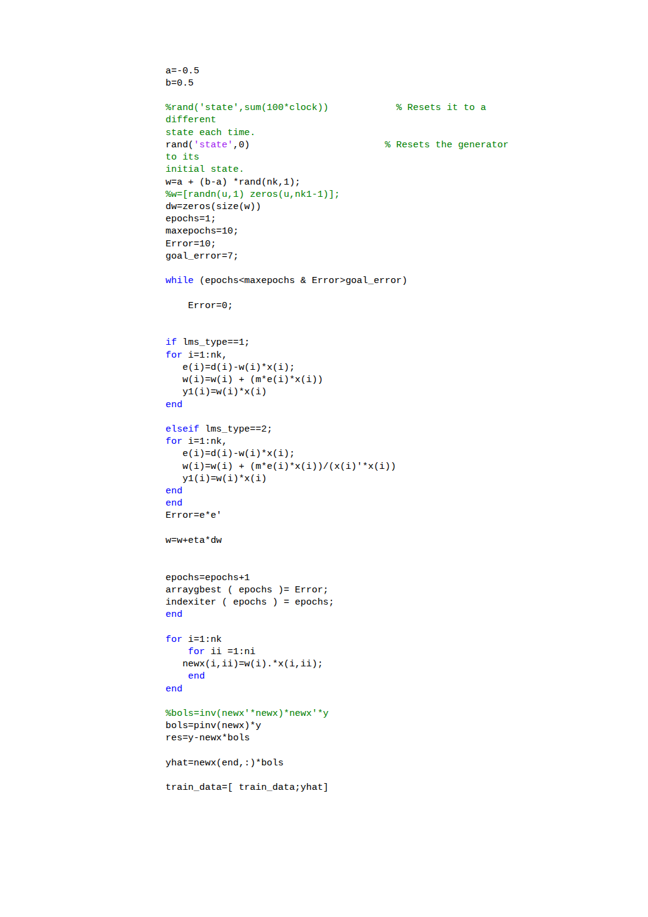a=-0.5
b=0.5

%rand('state',sum(100*clock))            % Resets it to a different
state each time.
rand('state',0)                        % Resets the generator to its
initial state.
w=a + (b-a) *rand(nk,1);
%w=[randn(u,1) zeros(u,nk1-1)];
dw=zeros(size(w))
epochs=1;
maxepochs=10;
Error=10;
goal_error=7;

while (epochs<maxepochs & Error>goal_error)

    Error=0;


if lms_type==1;
for i=1:nk,
   e(i)=d(i)-w(i)*x(i);
   w(i)=w(i) + (m*e(i)*x(i))
   y1(i)=w(i)*x(i)
end

elseif lms_type==2;
for i=1:nk,
   e(i)=d(i)-w(i)*x(i);
   w(i)=w(i) + (m*e(i)*x(i))/(x(i)'*x(i))
   y1(i)=w(i)*x(i)
end
end
Error=e*e'

w=w+eta*dw


epochs=epochs+1
arraygbest ( epochs )= Error;
indexiter ( epochs ) = epochs;
end

for i=1:nk
    for ii =1:ni
   newx(i,ii)=w(i).*x(i,ii);
    end
end

%bols=inv(newx'*newx)*newx'*y
bols=pinv(newx)*y
res=y-newx*bols

yhat=newx(end,:)*bols

train_data=[ train_data;yhat]